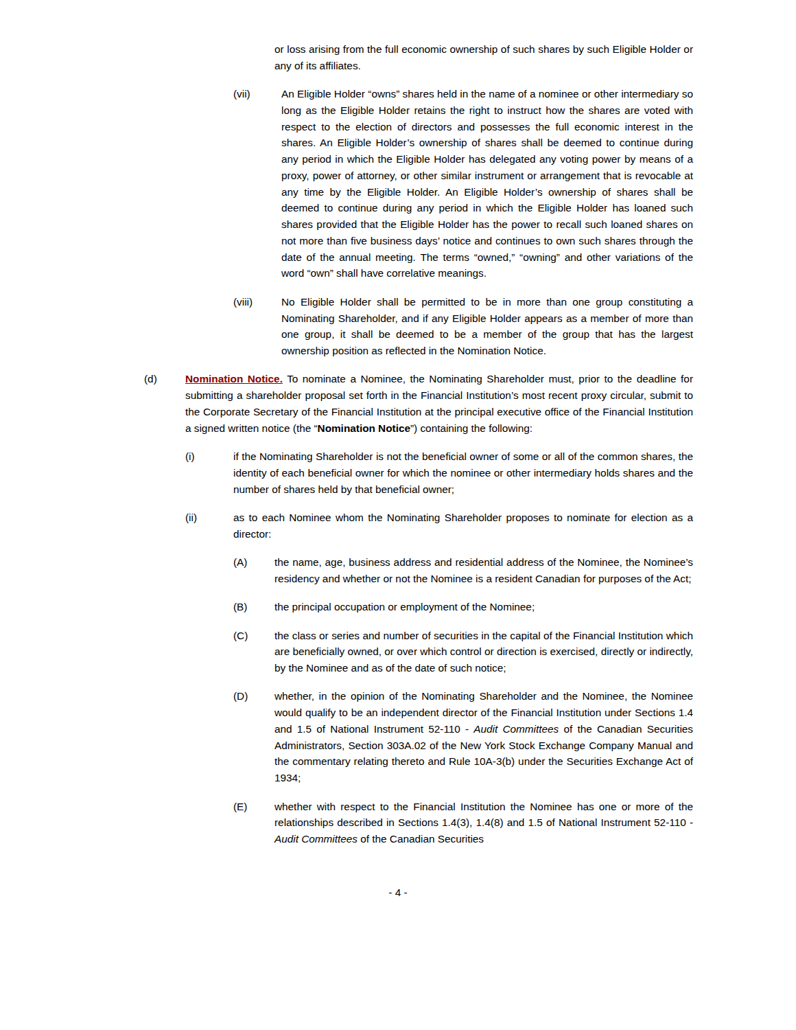or loss arising from the full economic ownership of such shares by such Eligible Holder or any of its affiliates.
(vii)
An Eligible Holder “owns” shares held in the name of a nominee or other intermediary so long as the Eligible Holder retains the right to instruct how the shares are voted with respect to the election of directors and possesses the full economic interest in the shares. An Eligible Holder’s ownership of shares shall be deemed to continue during any period in which the Eligible Holder has delegated any voting power by means of a proxy, power of attorney, or other similar instrument or arrangement that is revocable at any time by the Eligible Holder. An Eligible Holder’s ownership of shares shall be deemed to continue during any period in which the Eligible Holder has loaned such shares provided that the Eligible Holder has the power to recall such loaned shares on not more than five business days’ notice and continues to own such shares through the date of the annual meeting. The terms “owned,” “owning” and other variations of the word “own” shall have correlative meanings.
(viii)
No Eligible Holder shall be permitted to be in more than one group constituting a Nominating Shareholder, and if any Eligible Holder appears as a member of more than one group, it shall be deemed to be a member of the group that has the largest ownership position as reflected in the Nomination Notice.
(d)
Nomination Notice. To nominate a Nominee, the Nominating Shareholder must, prior to the deadline for submitting a shareholder proposal set forth in the Financial Institution’s most recent proxy circular, submit to the Corporate Secretary of the Financial Institution at the principal executive office of the Financial Institution a signed written notice (the “Nomination Notice”) containing the following:
(i)
if the Nominating Shareholder is not the beneficial owner of some or all of the common shares, the identity of each beneficial owner for which the nominee or other intermediary holds shares and the number of shares held by that beneficial owner;
(ii)
as to each Nominee whom the Nominating Shareholder proposes to nominate for election as a director:
(A)
the name, age, business address and residential address of the Nominee, the Nominee’s residency and whether or not the Nominee is a resident Canadian for purposes of the Act;
(B)
the principal occupation or employment of the Nominee;
(C)
the class or series and number of securities in the capital of the Financial Institution which are beneficially owned, or over which control or direction is exercised, directly or indirectly, by the Nominee and as of the date of such notice;
(D)
whether, in the opinion of the Nominating Shareholder and the Nominee, the Nominee would qualify to be an independent director of the Financial Institution under Sections 1.4 and 1.5 of National Instrument 52-110 - Audit Committees of the Canadian Securities Administrators, Section 303A.02 of the New York Stock Exchange Company Manual and the commentary relating thereto and Rule 10A-3(b) under the Securities Exchange Act of 1934;
(E)
whether with respect to the Financial Institution the Nominee has one or more of the relationships described in Sections 1.4(3), 1.4(8) and 1.5 of National Instrument 52-110 - Audit Committees of the Canadian Securities
- 4 -